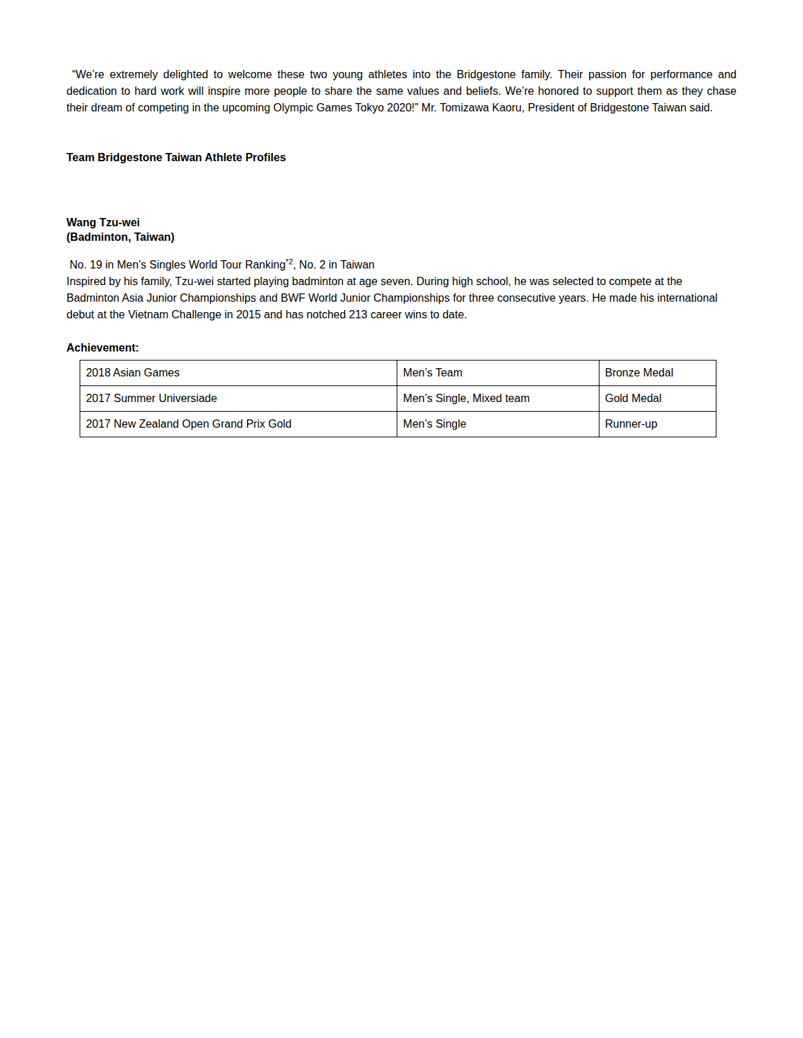“We’re extremely delighted to welcome these two young athletes into the Bridgestone family. Their passion for performance and dedication to hard work will inspire more people to share the same values and beliefs. We’re honored to support them as they chase their dream of competing in the upcoming Olympic Games Tokyo 2020!” Mr. Tomizawa Kaoru, President of Bridgestone Taiwan said.
Team Bridgestone Taiwan Athlete Profiles
Wang Tzu-wei
(Badminton, Taiwan)
No. 19 in Men’s Singles World Tour Ranking*2, No. 2 in Taiwan
Inspired by his family, Tzu-wei started playing badminton at age seven. During high school, he was selected to compete at the Badminton Asia Junior Championships and BWF World Junior Championships for three consecutive years. He made his international debut at the Vietnam Challenge in 2015 and has notched 213 career wins to date.
Achievement:
| 2018 Asian Games | Men’s Team | Bronze Medal |
| 2017 Summer Universiade | Men’s Single, Mixed team | Gold Medal |
| 2017 New Zealand Open Grand Prix Gold | Men’s Single | Runner-up |